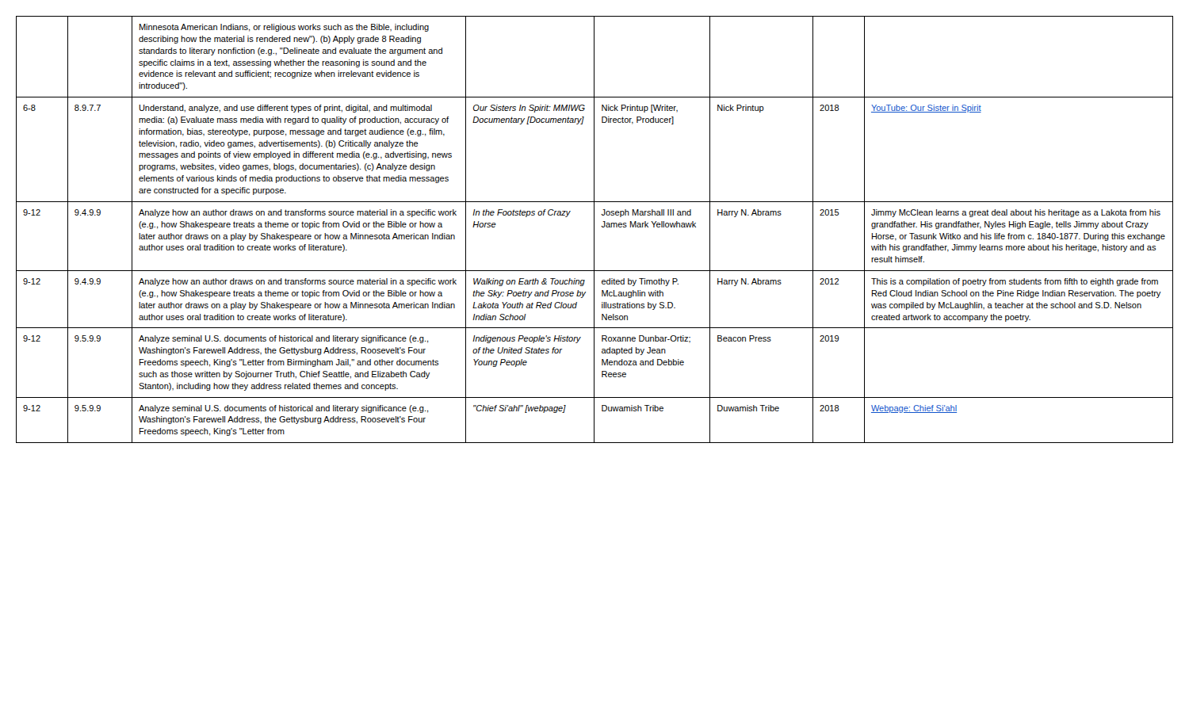| | | Minnesota American Indians, or religious works such as the Bible, including describing how the material is rendered new"). (b) Apply grade 8 Reading standards to literary nonfiction (e.g., "Delineate and evaluate the argument and specific claims in a text, assessing whether the reasoning is sound and the evidence is relevant and sufficient; recognize when irrelevant evidence is introduced"). | | | | | |
| 6-8 | 8.9.7.7 | Understand, analyze, and use different types of print, digital, and multimodal media: (a) Evaluate mass media with regard to quality of production, accuracy of information, bias, stereotype, purpose, message and target audience (e.g., film, television, radio, video games, advertisements). (b) Critically analyze the messages and points of view employed in different media (e.g., advertising, news programs, websites, video games, blogs, documentaries). (c) Analyze design elements of various kinds of media productions to observe that media messages are constructed for a specific purpose. | Our Sisters In Spirit: MMIWG Documentary [Documentary] | Nick Printup [Writer, Director, Producer] | Nick Printup | 2018 | YouTube: Our Sister in Spirit |
| 9-12 | 9.4.9.9 | Analyze how an author draws on and transforms source material in a specific work (e.g., how Shakespeare treats a theme or topic from Ovid or the Bible or how a later author draws on a play by Shakespeare or how a Minnesota American Indian author uses oral tradition to create works of literature). | In the Footsteps of Crazy Horse | Joseph Marshall III and James Mark Yellowhawk | Harry N. Abrams | 2015 | Jimmy McClean learns a great deal about his heritage as a Lakota from his grandfather. His grandfather, Nyles High Eagle, tells Jimmy about Crazy Horse, or Tasunk Witko and his life from c. 1840-1877. During this exchange with his grandfather, Jimmy learns more about his heritage, history and as result himself. |
| 9-12 | 9.4.9.9 | Analyze how an author draws on and transforms source material in a specific work (e.g., how Shakespeare treats a theme or topic from Ovid or the Bible or how a later author draws on a play by Shakespeare or how a Minnesota American Indian author uses oral tradition to create works of literature). | Walking on Earth & Touching the Sky: Poetry and Prose by Lakota Youth at Red Cloud Indian School | edited by Timothy P. McLaughlin with illustrations by S.D. Nelson | Harry N. Abrams | 2012 | This is a compilation of poetry from students from fifth to eighth grade from Red Cloud Indian School on the Pine Ridge Indian Reservation. The poetry was compiled by McLaughlin, a teacher at the school and S.D. Nelson created artwork to accompany the poetry. |
| 9-12 | 9.5.9.9 | Analyze seminal U.S. documents of historical and literary significance (e.g., Washington's Farewell Address, the Gettysburg Address, Roosevelt's Four Freedoms speech, King's "Letter from Birmingham Jail," and other documents such as those written by Sojourner Truth, Chief Seattle, and Elizabeth Cady Stanton), including how they address related themes and concepts. | Indigenous People's History of the United States for Young People | Roxanne Dunbar-Ortiz; adapted by Jean Mendoza and Debbie Reese | Beacon Press | 2019 | |
| 9-12 | 9.5.9.9 | Analyze seminal U.S. documents of historical and literary significance (e.g., Washington's Farewell Address, the Gettysburg Address, Roosevelt's Four Freedoms speech, King's "Letter from | "Chief Si'ahl" [webpage] | Duwamish Tribe | Duwamish Tribe | 2018 | Webpage: Chief Si'ahl |